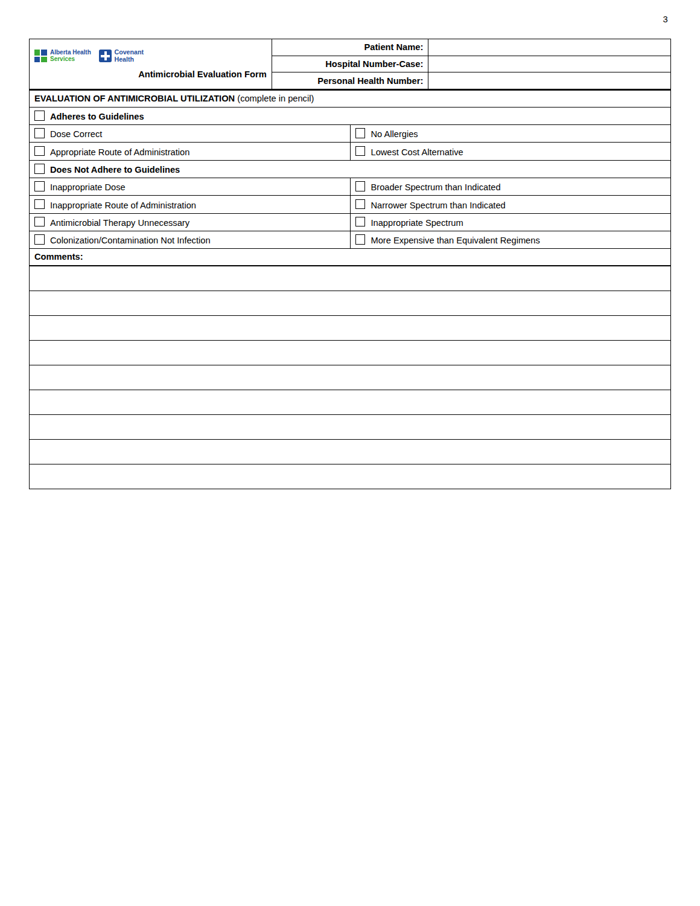3
| Alberta Health Services Covenant Health Antimicrobial Evaluation Form | Patient Name: | |
| Hospital Number-Case: | |
| Personal Health Number: | |
| EVALUATION OF ANTIMICROBIAL UTILIZATION (complete in pencil) |
| Adheres to Guidelines |
| Dose Correct | No Allergies |
| Appropriate Route of Administration | Lowest Cost Alternative |
| Does Not Adhere to Guidelines |
| Inappropriate Dose | Broader Spectrum than Indicated |
| Inappropriate Route of Administration | Narrower Spectrum than Indicated |
| Antimicrobial Therapy Unnecessary | Inappropriate Spectrum |
| Colonization/Contamination Not Infection | More Expensive than Equivalent Regimens |
| Comments: |